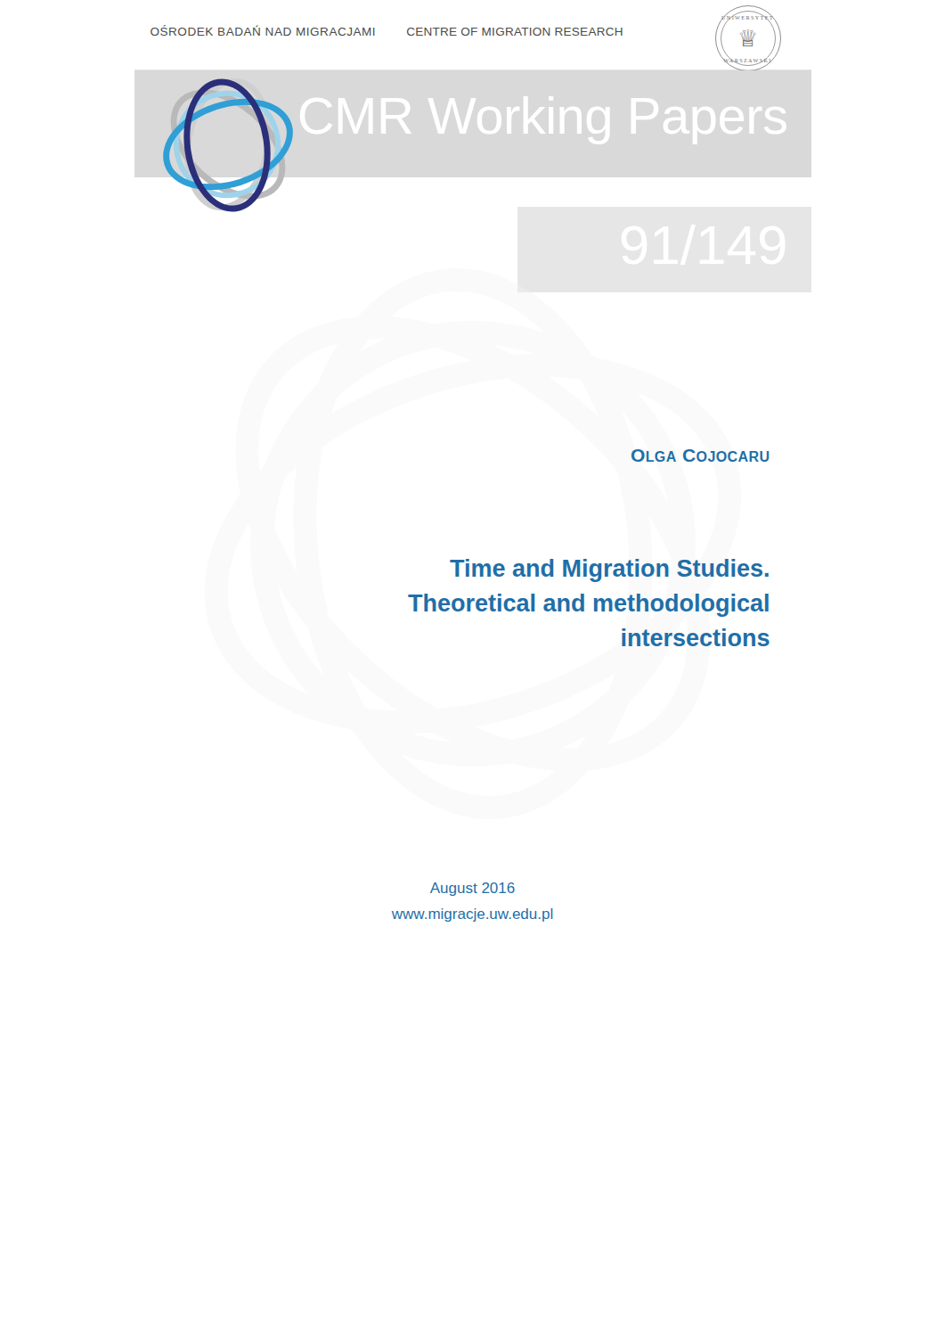OŚRODEK BADAŃ NAD MIGRACJAMI CENTRE OF MIGRATION RESEARCH
UNIWERSYTET
♕
WARSZAWSKI
CMR Working Papers
91/149
OLGA COJOCARU
Time and Migration Studies.
Theoretical and methodological
intersections
August 2016
www.migracje.uw.edu.pl